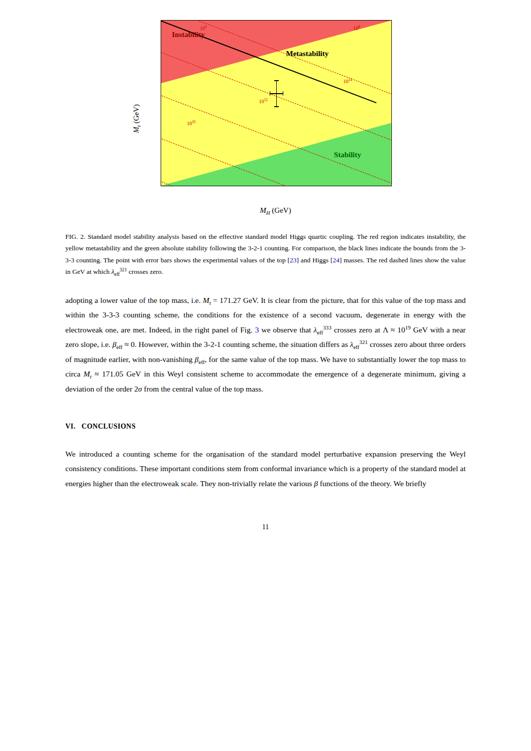106
108
1010
1012
1014
Instability
Metastability
Stability
180
178
176
174
172
170
168
166
115
120
125
130
135
Mt (GeV)
MH (GeV)
FIG. 2. Standard model stability analysis based on the effective standard model Higgs quartic coupling. The red region indicates instability, the yellow metastability and the green absolute stability following the 3-2-1 counting. For comparison, the black lines indicate the bounds from the 3-3-3 counting. The point with error bars shows the experimental values of the top [23] and Higgs [24] masses. The red dashed lines show the value in GeV at which λeff321 crosses zero.
adopting a lower value of the top mass, i.e. Mt = 171.27 GeV. It is clear from the picture, that for this value of the top mass and within the 3-3-3 counting scheme, the conditions for the existence of a second vacuum, degenerate in energy with the electroweak one, are met. Indeed, in the right panel of Fig. 3 we observe that λeff333 crosses zero at Λ ≈ 1019 GeV with a near zero slope, i.e. βeff ≈ 0. However, within the 3-2-1 counting scheme, the situation differs as λeff321 crosses zero about three orders of magnitude earlier, with non-vanishing βeff, for the same value of the top mass. We have to substantially lower the top mass to circa Mt ≈ 171.05 GeV in this Weyl consistent scheme to accommodate the emergence of a degenerate minimum, giving a deviation of the order 2σ from the central value of the top mass.
VI. CONCLUSIONS
We introduced a counting scheme for the organisation of the standard model perturbative expansion preserving the Weyl consistency conditions. These important conditions stem from conformal invariance which is a property of the standard model at energies higher than the electroweak scale. They non-trivially relate the various β functions of the theory. We briefly
11